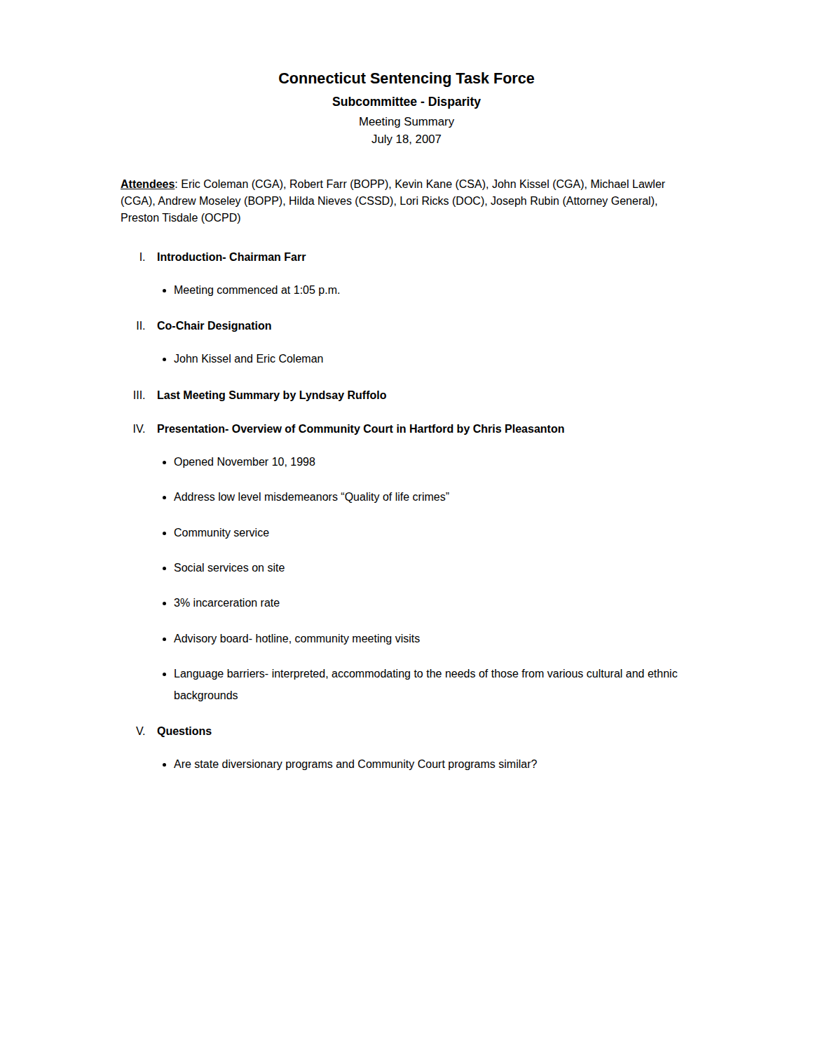Connecticut Sentencing Task Force
Subcommittee - Disparity
Meeting Summary
July 18, 2007
Attendees: Eric Coleman (CGA), Robert Farr (BOPP), Kevin Kane (CSA), John Kissel (CGA), Michael Lawler (CGA), Andrew Moseley (BOPP), Hilda Nieves (CSSD), Lori Ricks (DOC), Joseph Rubin (Attorney General), Preston Tisdale (OCPD)
Introduction- Chairman Farr
Meeting commenced at 1:05 p.m.
Co-Chair Designation
John Kissel and Eric Coleman
Last Meeting Summary by Lyndsay Ruffolo
Presentation- Overview of Community Court in Hartford by Chris Pleasanton
Opened November 10, 1998
Address low level misdemeanors “Quality of life crimes”
Community service
Social services on site
3% incarceration rate
Advisory board- hotline, community meeting visits
Language barriers- interpreted, accommodating to the needs of those from various cultural and ethnic backgrounds
Questions
Are state diversionary programs and Community Court programs similar?